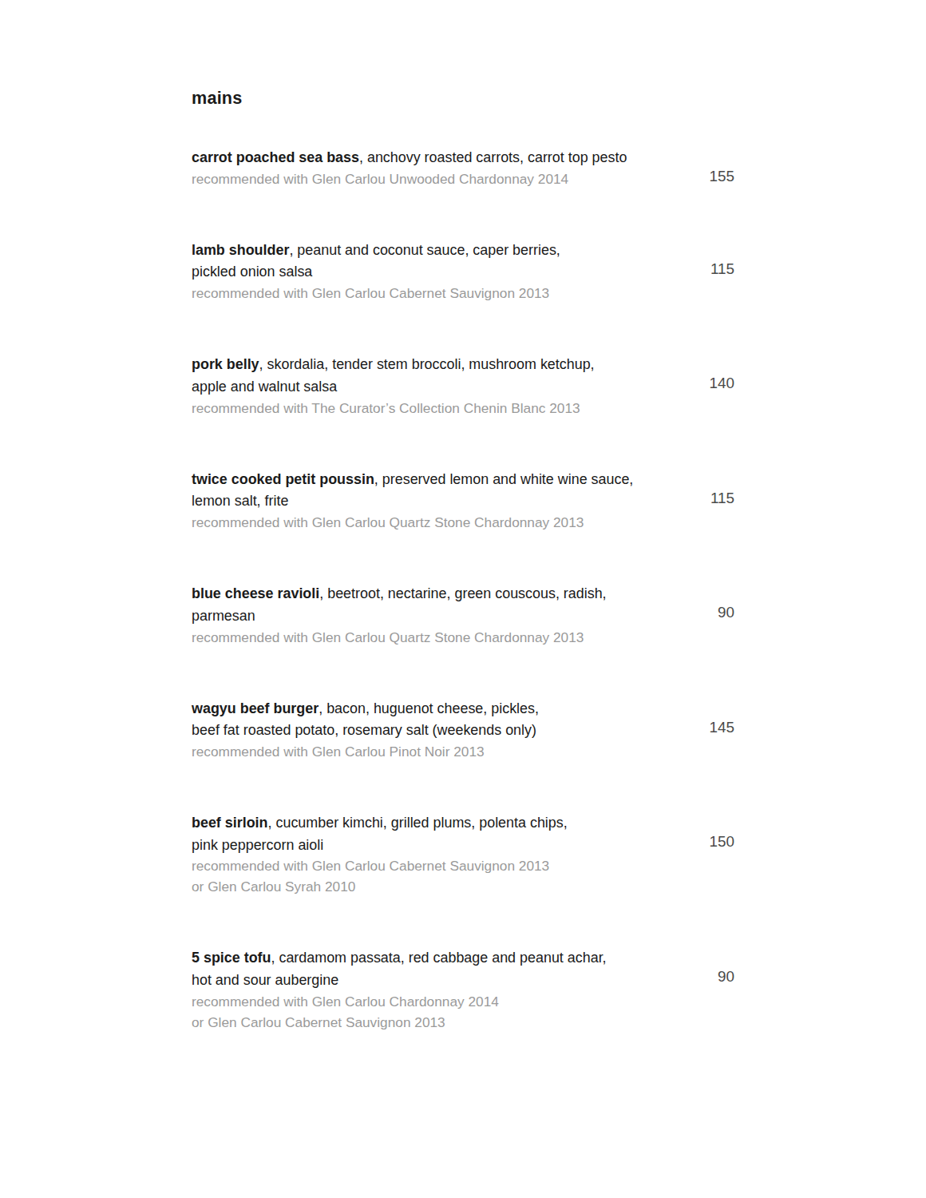mains
carrot poached sea bass, anchovy roasted carrots, carrot top pesto recommended with Glen Carlou Unwooded Chardonnay 2014
155
lamb shoulder, peanut and coconut sauce, caper berries,
pickled onion salsa recommended with Glen Carlou Cabernet Sauvignon 2013
115
pork belly, skordalia, tender stem broccoli, mushroom ketchup,
apple and walnut salsa recommended with The Curator’s Collection Chenin Blanc 2013
140
twice cooked petit poussin, preserved lemon and white wine sauce,
lemon salt, frite recommended with Glen Carlou Quartz Stone Chardonnay 2013
115
blue cheese ravioli, beetroot, nectarine, green couscous, radish,
parmesan recommended with Glen Carlou Quartz Stone Chardonnay 2013
90
wagyu beef burger, bacon, huguenot cheese, pickles,
beef fat roasted potato, rosemary salt (weekends only) recommended with Glen Carlou Pinot Noir 2013
145
beef sirloin, cucumber kimchi, grilled plums, polenta chips,
pink peppercorn aioli recommended with Glen Carlou Cabernet Sauvignon 2013
or Glen Carlou Syrah 2010
150
5 spice tofu, cardamom passata, red cabbage and peanut achar,
hot and sour aubergine recommended with Glen Carlou Chardonnay 2014
or Glen Carlou Cabernet Sauvignon 2013
90